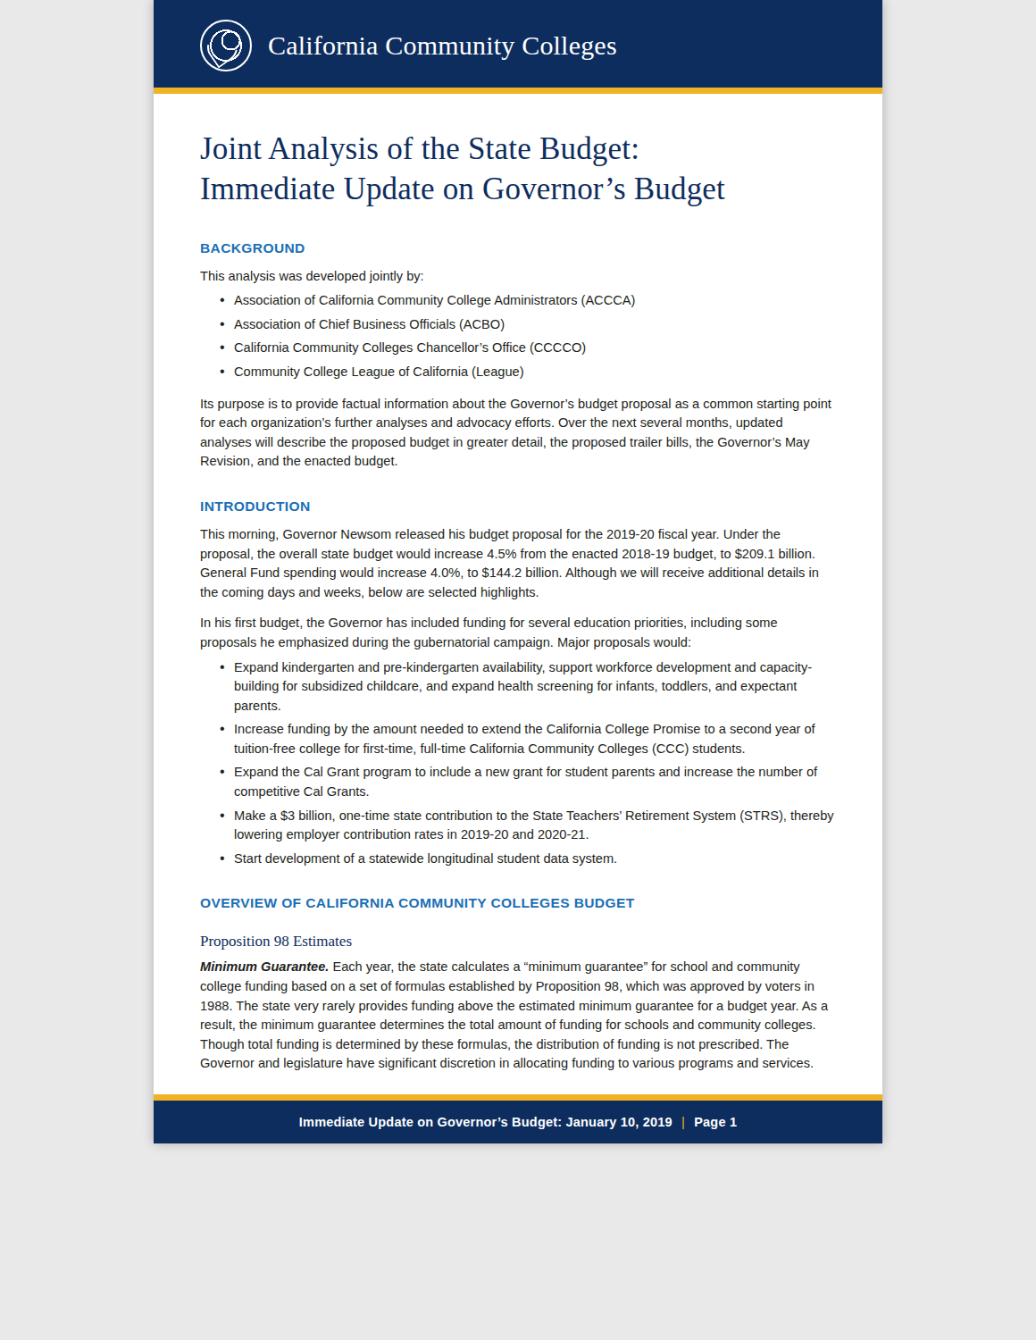California Community Colleges
Joint Analysis of the State Budget:
Immediate Update on Governor’s Budget
Background
This analysis was developed jointly by:
Association of California Community College Administrators (ACCCA)
Association of Chief Business Officials (ACBO)
California Community Colleges Chancellor’s Office (CCCCO)
Community College League of California (League)
Its purpose is to provide factual information about the Governor’s budget proposal as a common starting point for each organization’s further analyses and advocacy efforts. Over the next several months, updated analyses will describe the proposed budget in greater detail, the proposed trailer bills, the Governor’s May Revision, and the enacted budget.
Introduction
This morning, Governor Newsom released his budget proposal for the 2019-20 fiscal year. Under the proposal, the overall state budget would increase 4.5% from the enacted 2018-19 budget, to $209.1 billion. General Fund spending would increase 4.0%, to $144.2 billion. Although we will receive additional details in the coming days and weeks, below are selected highlights.
In his first budget, the Governor has included funding for several education priorities, including some proposals he emphasized during the gubernatorial campaign. Major proposals would:
Expand kindergarten and pre-kindergarten availability, support workforce development and capacity-building for subsidized childcare, and expand health screening for infants, toddlers, and expectant parents.
Increase funding by the amount needed to extend the California College Promise to a second year of tuition-free college for first-time, full-time California Community Colleges (CCC) students.
Expand the Cal Grant program to include a new grant for student parents and increase the number of competitive Cal Grants.
Make a $3 billion, one-time state contribution to the State Teachers’ Retirement System (STRS), thereby lowering employer contribution rates in 2019-20 and 2020-21.
Start development of a statewide longitudinal student data system.
Overview of California Community Colleges Budget
Proposition 98 Estimates
Minimum Guarantee. Each year, the state calculates a “minimum guarantee” for school and community college funding based on a set of formulas established by Proposition 98, which was approved by voters in 1988. The state very rarely provides funding above the estimated minimum guarantee for a budget year. As a result, the minimum guarantee determines the total amount of funding for schools and community colleges. Though total funding is determined by these formulas, the distribution of funding is not prescribed. The Governor and legislature have significant discretion in allocating funding to various programs and services.
Immediate Update on Governor’s Budget: January 10, 2019 | Page 1